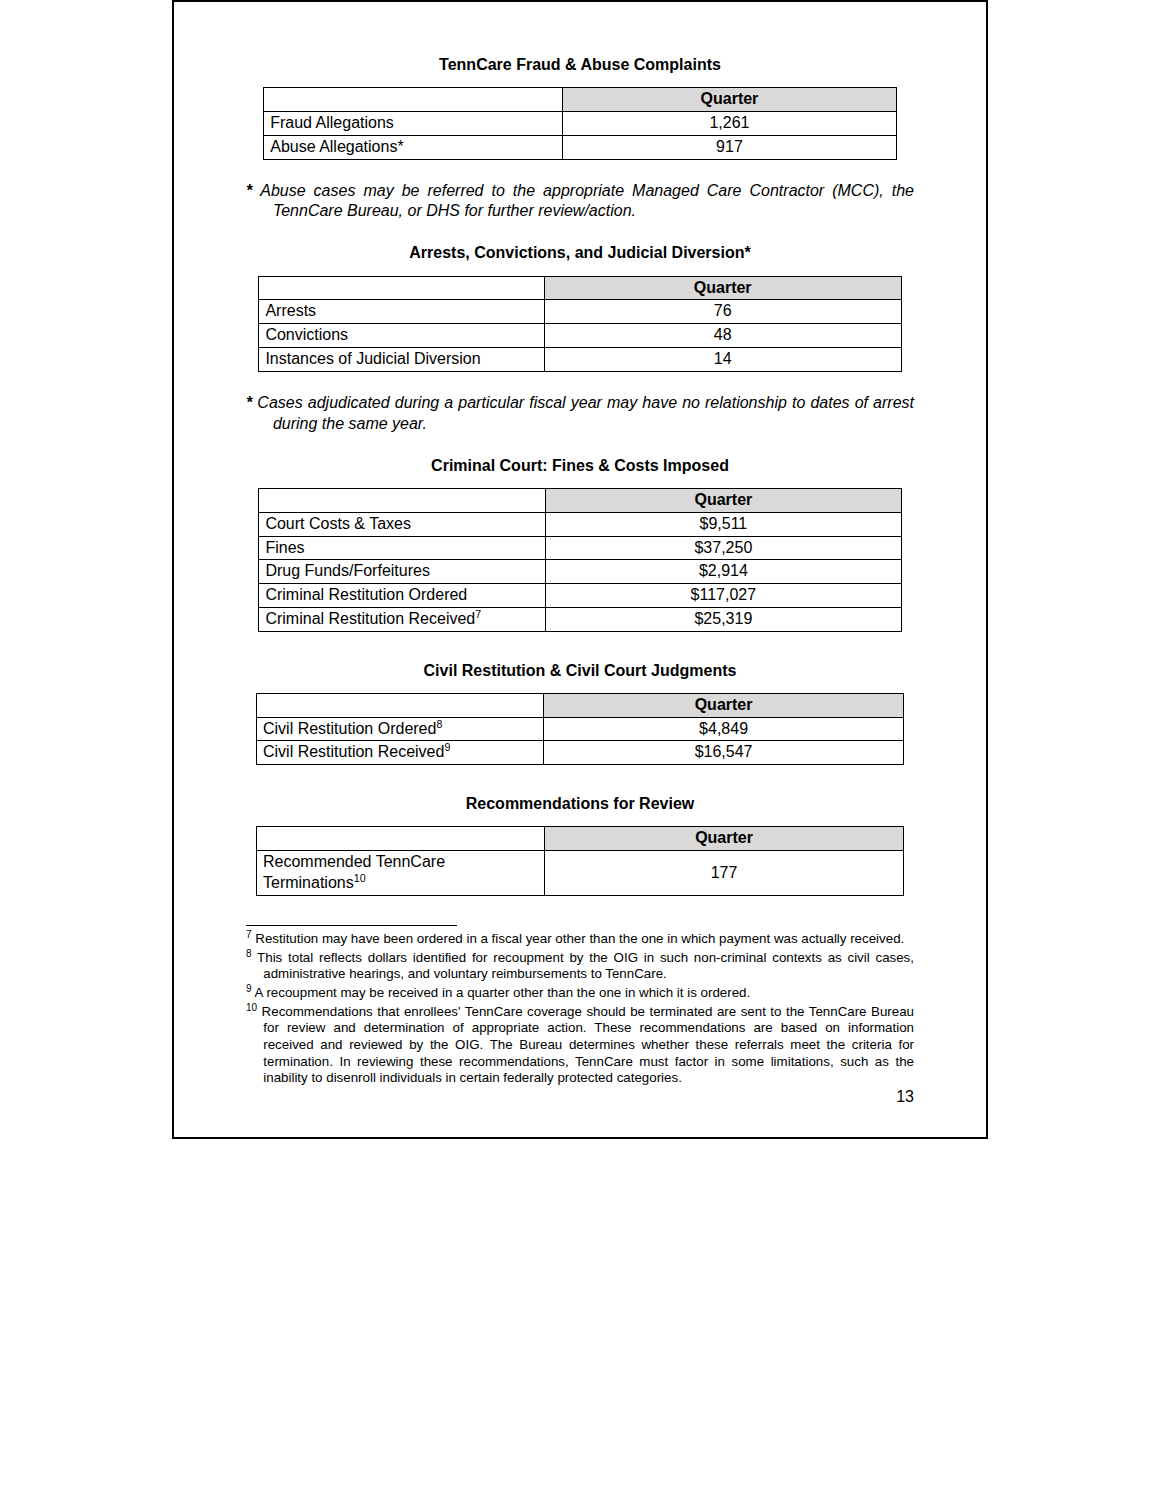TennCare Fraud & Abuse Complaints
| | Quarter |
| --- | --- |
| Fraud Allegations | 1,261 |
| Abuse Allegations* | 917 |
* Abuse cases may be referred to the appropriate Managed Care Contractor (MCC), the TennCare Bureau, or DHS for further review/action.
Arrests, Convictions, and Judicial Diversion*
| | Quarter |
| --- | --- |
| Arrests | 76 |
| Convictions | 48 |
| Instances of Judicial Diversion | 14 |
* Cases adjudicated during a particular fiscal year may have no relationship to dates of arrest during the same year.
Criminal Court: Fines & Costs Imposed
| | Quarter |
| --- | --- |
| Court Costs & Taxes | $9,511 |
| Fines | $37,250 |
| Drug Funds/Forfeitures | $2,914 |
| Criminal Restitution Ordered | $117,027 |
| Criminal Restitution Received 7 | $25,319 |
Civil Restitution & Civil Court Judgments
| | Quarter |
| --- | --- |
| Civil Restitution Ordered 8 | $4,849 |
| Civil Restitution Received 9 | $16,547 |
Recommendations for Review
| | Quarter |
| --- | --- |
| Recommended TennCare Terminations 10 | 177 |
7 Restitution may have been ordered in a fiscal year other than the one in which payment was actually received.
8 This total reflects dollars identified for recoupment by the OIG in such non-criminal contexts as civil cases, administrative hearings, and voluntary reimbursements to TennCare.
9 A recoupment may be received in a quarter other than the one in which it is ordered.
10 Recommendations that enrollees' TennCare coverage should be terminated are sent to the TennCare Bureau for review and determination of appropriate action. These recommendations are based on information received and reviewed by the OIG. The Bureau determines whether these referrals meet the criteria for termination. In reviewing these recommendations, TennCare must factor in some limitations, such as the inability to disenroll individuals in certain federally protected categories.
13